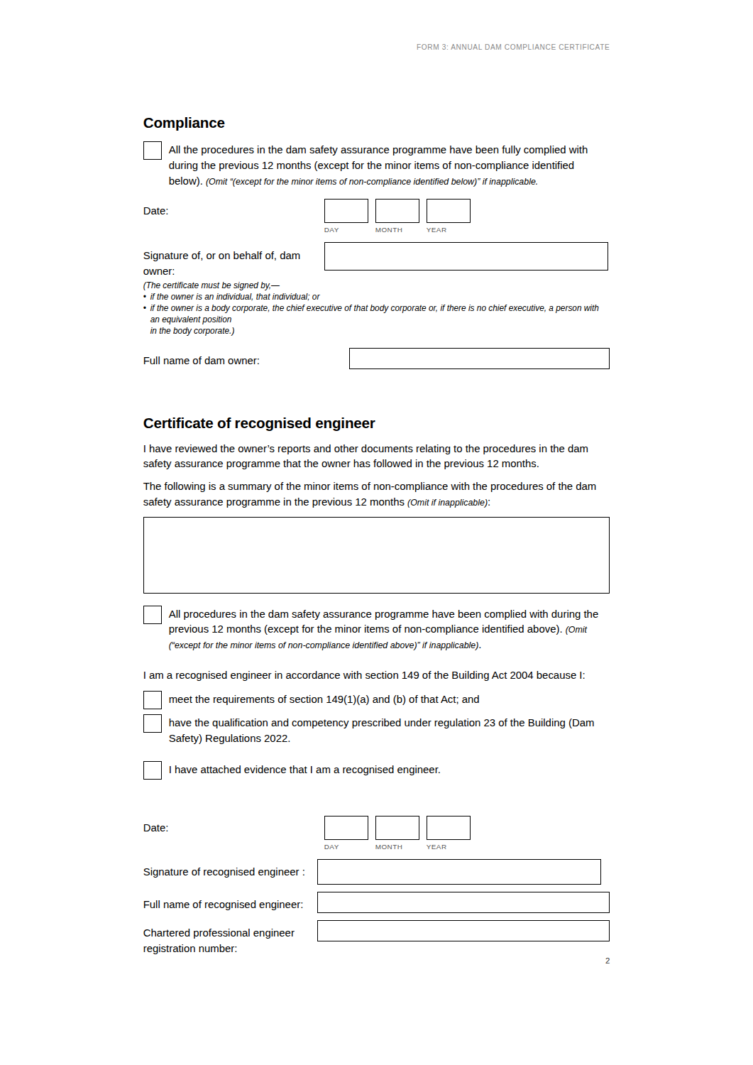Form 3: Annual Dam Compliance Certificate
Compliance
All the procedures in the dam safety assurance programme have been fully complied with during the previous 12 months (except for the minor items of non-compliance identified below). (Omit “(except for the minor items of non-compliance identified below)” if inapplicable.
Date:
Day
Month
Year
Signature of, or on behalf of, dam owner:
(The certificate must be signed by,—
if the owner is an individual, that individual; or
if the owner is a body corporate, the chief executive of that body corporate or, if there is no chief executive, a person with an equivalent position
in the body corporate.)
Full name of dam owner:
Certificate of recognised engineer
I have reviewed the owner’s reports and other documents relating to the procedures in the dam safety assurance programme that the owner has followed in the previous 12 months.
The following is a summary of the minor items of non-compliance with the procedures of the dam safety assurance programme in the previous 12 months (Omit if inapplicable):
All procedures in the dam safety assurance programme have been complied with during the previous 12 months (except for the minor items of non-compliance identified above). (Omit (“except for the minor items of non-compliance identified above)” if inapplicable).
I am a recognised engineer in accordance with section 149 of the Building Act 2004 because I:
meet the requirements of section 149(1)(a) and (b) of that Act; and
have the qualification and competency prescribed under regulation 23 of the Building (Dam Safety) Regulations 2022.
I have attached evidence that I am a recognised engineer.
Date:
Day
Month
Year
Signature of recognised engineer :
Full name of recognised engineer:
Chartered professional engineer
registration number:
2